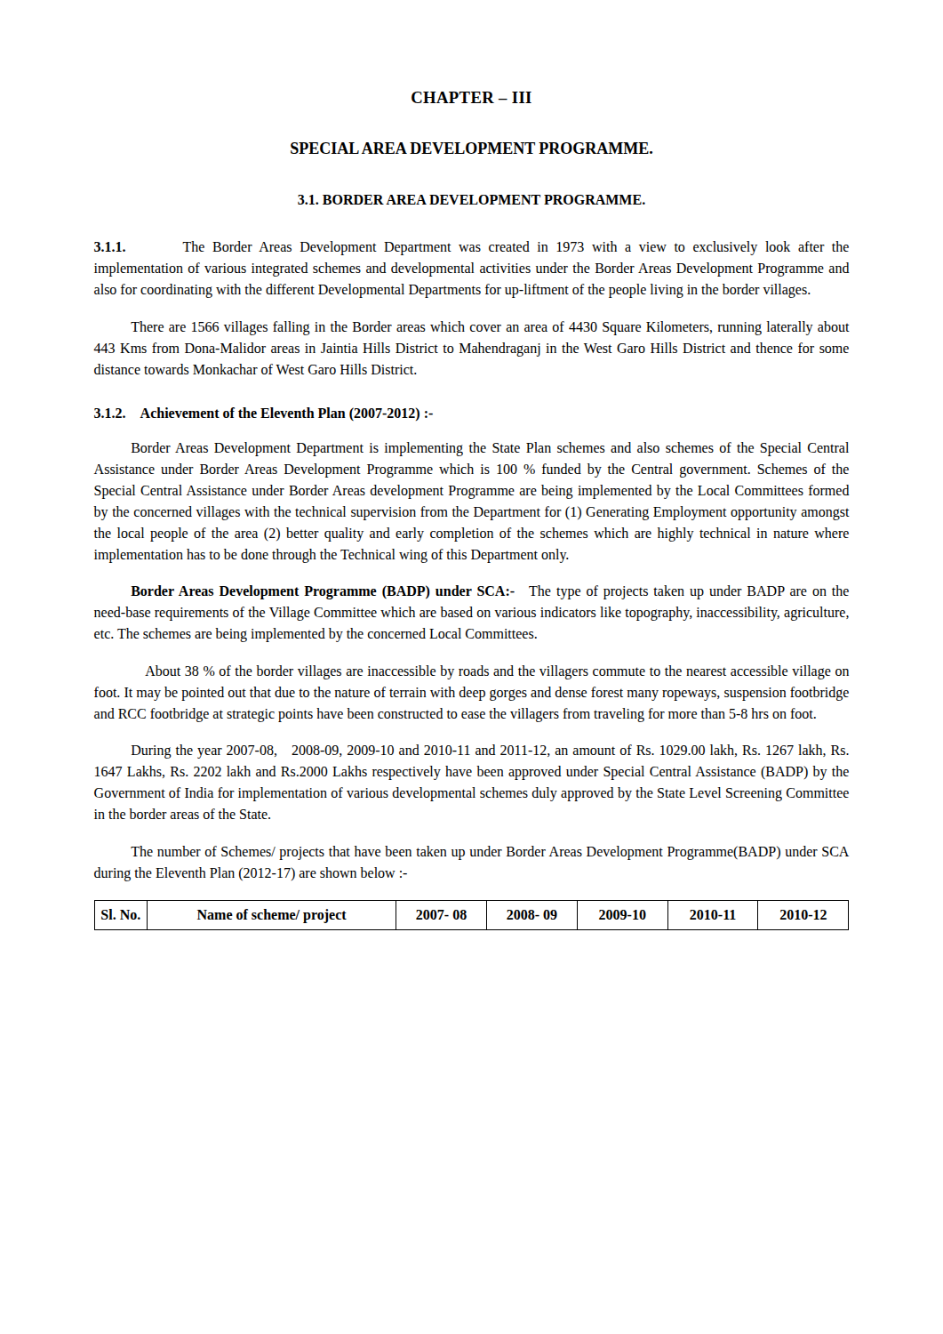CHAPTER – III
SPECIAL AREA DEVELOPMENT PROGRAMME.
3.1. BORDER AREA DEVELOPMENT PROGRAMME.
3.1.1.    The Border Areas Development Department was created in 1973 with a view to exclusively look after the implementation of various integrated schemes and developmental activities under the Border Areas Development Programme and also for coordinating with the different Developmental Departments for up-liftment of the people living in the border villages.
There are 1566 villages falling in the Border areas which cover an area of 4430 Square Kilometers, running laterally about 443 Kms from Dona-Malidor areas in Jaintia Hills District to Mahendraganj in the West Garo Hills District and thence for some distance towards Monkachar of West Garo Hills District.
3.1.2. Achievement of the Eleventh Plan (2007-2012) :-
Border Areas Development Department is implementing the State Plan schemes and also schemes of the Special Central Assistance under Border Areas Development Programme which is 100 % funded by the Central government. Schemes of the Special Central Assistance under Border Areas development Programme are being implemented by the Local Committees formed by the concerned villages with the technical supervision from the Department for (1) Generating Employment opportunity amongst the local people of the area (2) better quality and early completion of the schemes which are highly technical in nature where implementation has to be done through the Technical wing of this Department only.
Border Areas Development Programme (BADP) under SCA:- The type of projects taken up under BADP are on the need-base requirements of the Village Committee which are based on various indicators like topography, inaccessibility, agriculture, etc. The schemes are being implemented by the concerned Local Committees.
 About 38 % of the border villages are inaccessible by roads and the villagers commute to the nearest accessible village on foot. It may be pointed out that due to the nature of terrain with deep gorges and dense forest many ropeways, suspension footbridge and RCC footbridge at strategic points have been constructed to ease the villagers from traveling for more than 5-8 hrs on foot.
During the year 2007-08, 2008-09, 2009-10 and 2010-11 and 2011-12, an amount of Rs. 1029.00 lakh, Rs. 1267 lakh, Rs. 1647 Lakhs, Rs. 2202 lakh and Rs.2000 Lakhs respectively have been approved under Special Central Assistance (BADP) by the Government of India for implementation of various developmental schemes duly approved by the State Level Screening Committee in the border areas of the State.
The number of Schemes/ projects that have been taken up under Border Areas Development Programme(BADP) under SCA during the Eleventh Plan (2012-17) are shown below :-
| Sl. No. | Name of scheme/ project | 2007- 08 | 2008- 09 | 2009-10 | 2010-11 | 2010-12 |
| --- | --- | --- | --- | --- | --- | --- |